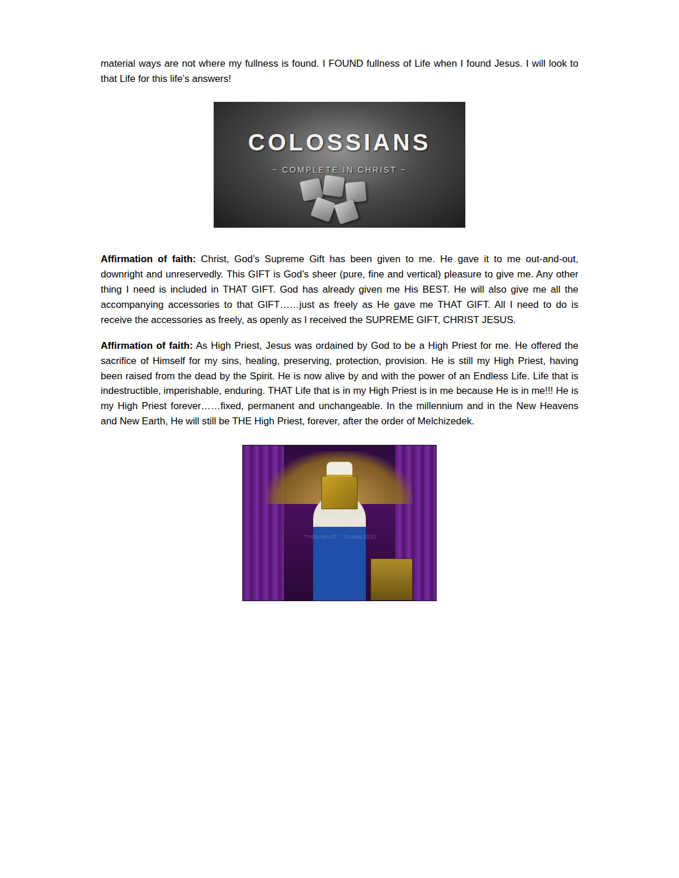material ways are not where my fullness is found. I FOUND fullness of Life when I found Jesus. I will look to that Life for this life’s answers!
COLOSSIANS
~ COMPLETE IN CHRIST ~
Affirmation of faith: Christ, God’s Supreme Gift has been given to me. He gave it to me out-and-out, downright and unreservedly. This GIFT is God’s sheer (pure, fine and vertical) pleasure to give me. Any other thing I need is included in THAT GIFT. God has already given me His BEST. He will also give me all the accompanying accessories to that GIFT……just as freely as He gave me THAT GIFT. All I need to do is receive the accessories as freely, as openly as I received the SUPREME GIFT, CHRIST JESUS.
Affirmation of faith: As High Priest, Jesus was ordained by God to be a High Priest for me. He offered the sacrifice of Himself for my sins, healing, preserving, protection, provision. He is still my High Priest, having been raised from the dead by the Spirit. He is now alive by and with the power of an Endless Life. Life that is indestructible, imperishable, enduring. THAT Life that is in my High Priest is in me because He is in me!!! He is my High Priest forever……fixed, permanent and unchangeable. In the millennium and in the New Heavens and New Earth, He will still be THE High Priest, forever, after the order of Melchizedek.
GOODSALT.COM
“THOU SHALT…” Exodus 20:13